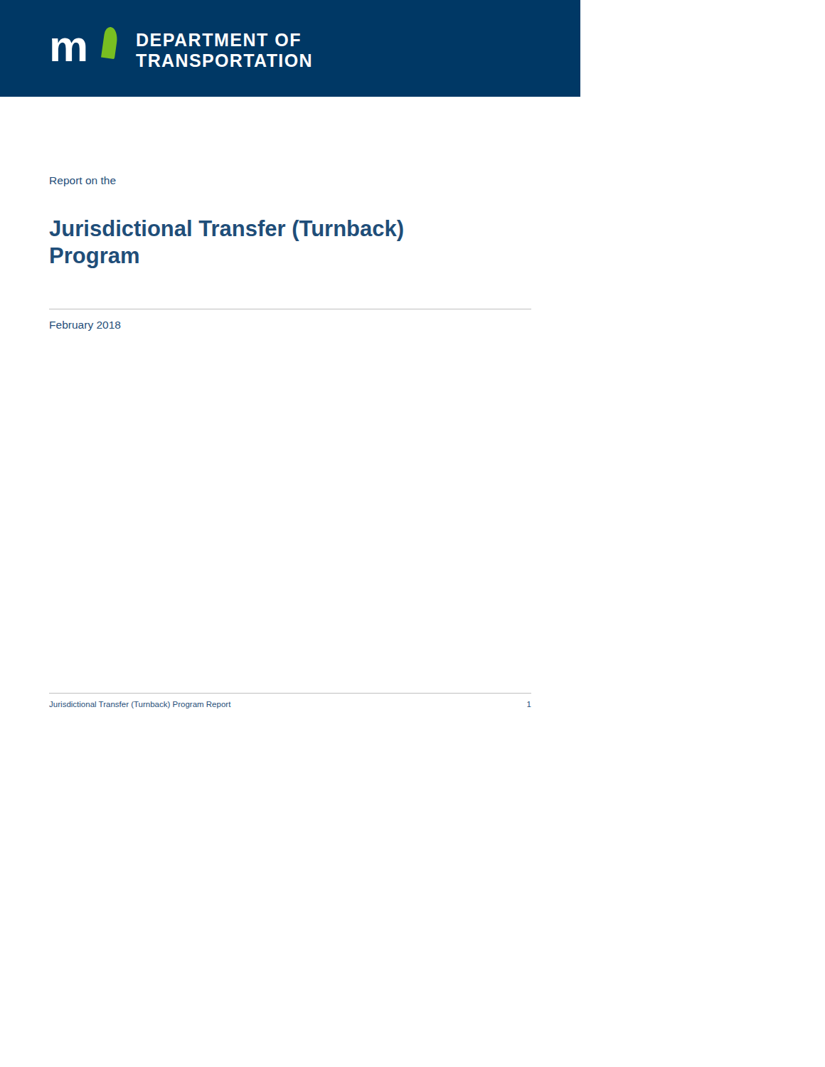m
DEPARTMENT OF
TRANSPORTATION
Report on the
Jurisdictional Transfer (Turnback) Program
February 2018
Jurisdictional Transfer (Turnback) Program Report 1